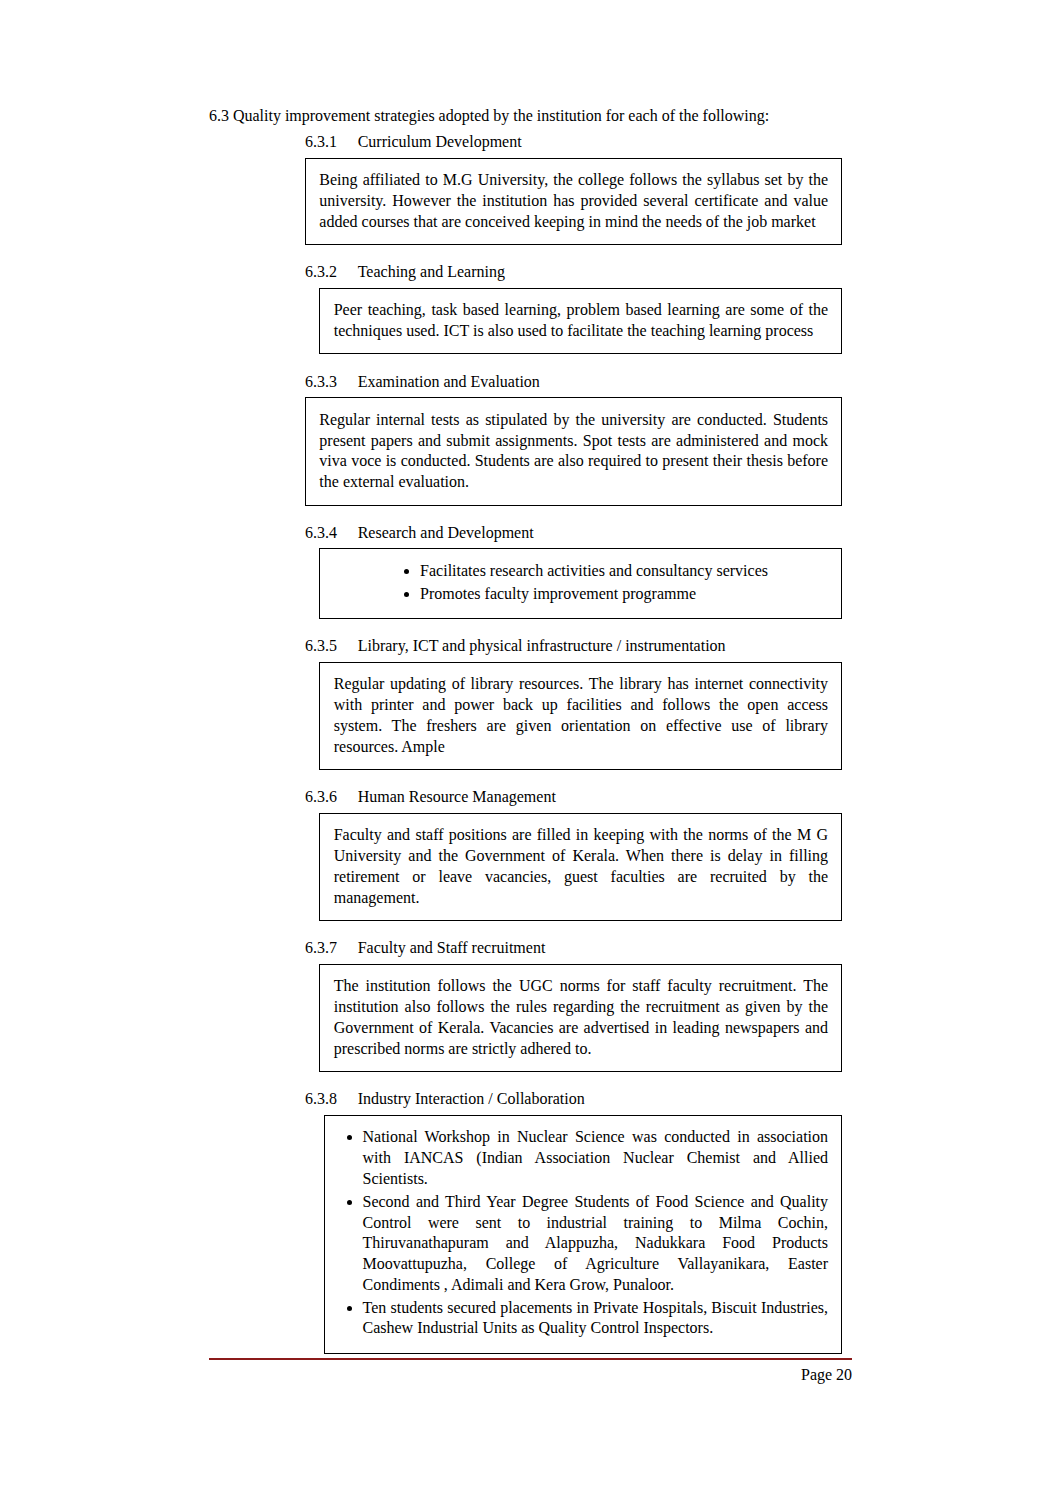6.3 Quality improvement strategies adopted by the institution for each of the following:
6.3.1 Curriculum Development
Being affiliated to M.G University, the college follows the syllabus set by the university. However the institution has provided several certificate and value added courses that are conceived keeping in mind the needs of the job market
6.3.2 Teaching and Learning
Peer teaching, task based learning, problem based learning are some of the techniques used. ICT is also used to facilitate the teaching learning process
6.3.3 Examination and Evaluation
Regular internal tests as stipulated by the university are conducted. Students present papers and submit assignments. Spot tests are administered and mock viva voce is conducted. Students are also required to present their thesis before the external evaluation.
6.3.4 Research and Development
Facilitates research activities and consultancy services
Promotes faculty improvement programme
6.3.5 Library, ICT and physical infrastructure / instrumentation
Regular updating of library resources. The library has internet connectivity with printer and power back up facilities and follows the open access system. The freshers are given orientation on effective use of library resources. Ample
6.3.6 Human Resource Management
Faculty and staff positions are filled in keeping with the norms of the M G University and the Government of Kerala. When there is delay in filling retirement or leave vacancies, guest faculties are recruited by the management.
6.3.7 Faculty and Staff recruitment
The institution follows the UGC norms for staff faculty recruitment. The institution also follows the rules regarding the recruitment as given by the Government of Kerala. Vacancies are advertised in leading newspapers and prescribed norms are strictly adhered to.
6.3.8 Industry Interaction / Collaboration
National Workshop in Nuclear Science was conducted in association with IANCAS (Indian Association Nuclear Chemist and Allied Scientists.
Second and Third Year Degree Students of Food Science and Quality Control were sent to industrial training to Milma Cochin, Thiruvanathapuram and Alappuzha, Nadukkara Food Products Moovattupuzha, College of Agriculture Vallayanikara, Easter Condiments , Adimali and Kera Grow, Punaloor.
Ten students secured placements in Private Hospitals, Biscuit Industries, Cashew Industrial Units as Quality Control Inspectors.
Page 20